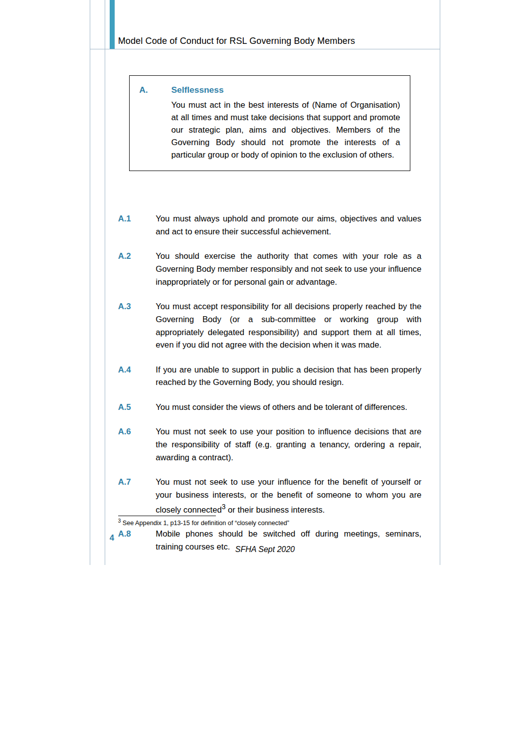Model Code of Conduct for RSL Governing Body Members
A. Selflessness
You must act in the best interests of (Name of Organisation) at all times and must take decisions that support and promote our strategic plan, aims and objectives. Members of the Governing Body should not promote the interests of a particular group or body of opinion to the exclusion of others.
A.1
You must always uphold and promote our aims, objectives and values and act to ensure their successful achievement.
A.2
You should exercise the authority that comes with your role as a Governing Body member responsibly and not seek to use your influence inappropriately or for personal gain or advantage.
A.3
You must accept responsibility for all decisions properly reached by the Governing Body (or a sub-committee or working group with appropriately delegated responsibility) and support them at all times, even if you did not agree with the decision when it was made.
A.4
If you are unable to support in public a decision that has been properly reached by the Governing Body, you should resign.
A.5
You must consider the views of others and be tolerant of differences.
A.6
You must not seek to use your position to influence decisions that are the responsibility of staff (e.g. granting a tenancy, ordering a repair, awarding a contract).
A.7
You must not seek to use your influence for the benefit of yourself or your business interests, or the benefit of someone to whom you are closely connected3 or their business interests.
A.8
Mobile phones should be switched off during meetings, seminars, training courses etc.
3 See Appendix 1, p13-15 for definition of “closely connected”
4
SFHA Sept 2020